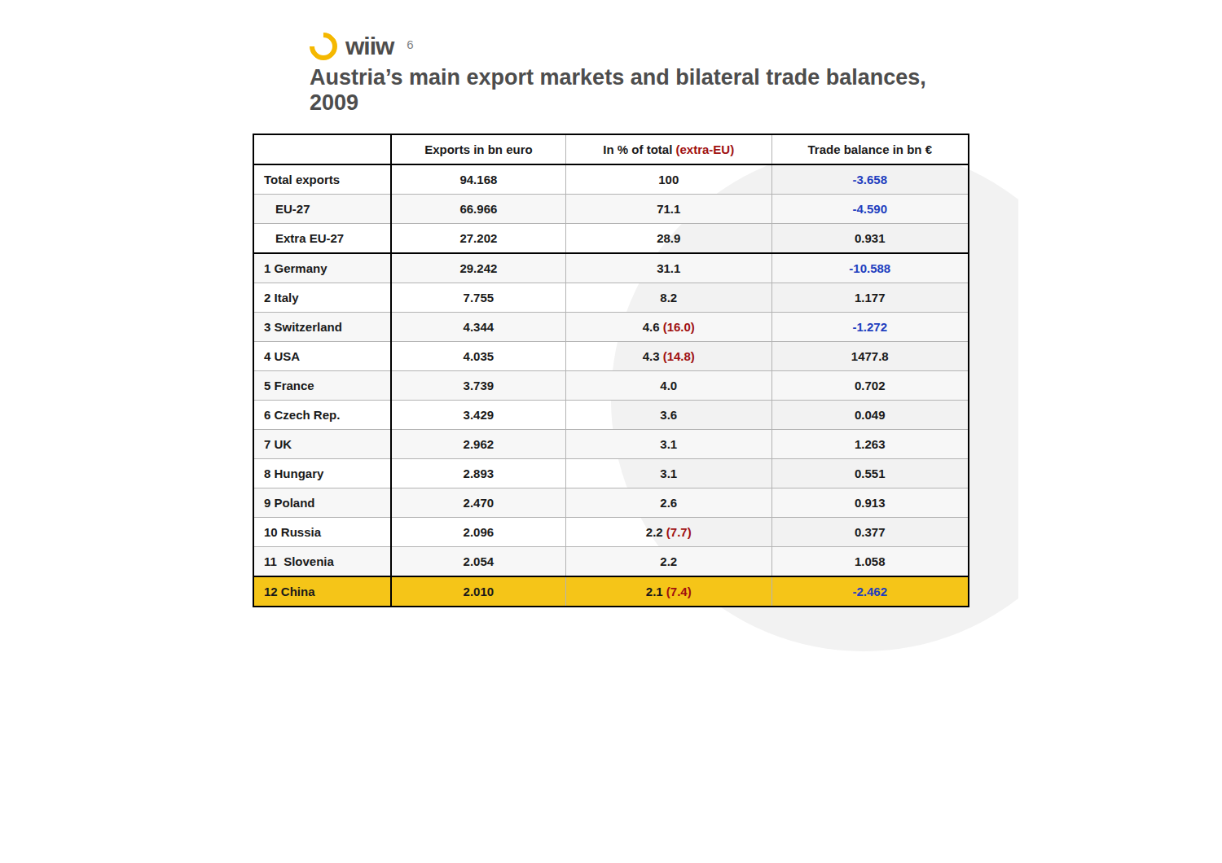wiiw 6
Austria’s main export markets and bilateral trade balances, 2009
| | Exports in bn euro | In % of total (extra-EU) | Trade balance in bn € |
| --- | --- | --- | --- |
| Total exports | 94.168 | 100 | -3.658 |
| EU-27 | 66.966 | 71.1 | -4.590 |
| Extra EU-27 | 27.202 | 28.9 | 0.931 |
| 1 Germany | 29.242 | 31.1 | -10.588 |
| 2 Italy | 7.755 | 8.2 | 1.177 |
| 3 Switzerland | 4.344 | 4.6 (16.0) | -1.272 |
| 4 USA | 4.035 | 4.3 (14.8) | 1477.8 |
| 5 France | 3.739 | 4.0 | 0.702 |
| 6 Czech Rep. | 3.429 | 3.6 | 0.049 |
| 7 UK | 2.962 | 3.1 | 1.263 |
| 8 Hungary | 2.893 | 3.1 | 0.551 |
| 9 Poland | 2.470 | 2.6 | 0.913 |
| 10 Russia | 2.096 | 2.2 (7.7) | 0.377 |
| 11 Slovenia | 2.054 | 2.2 | 1.058 |
| 12 China | 2.010 | 2.1 (7.4) | -2.462 |